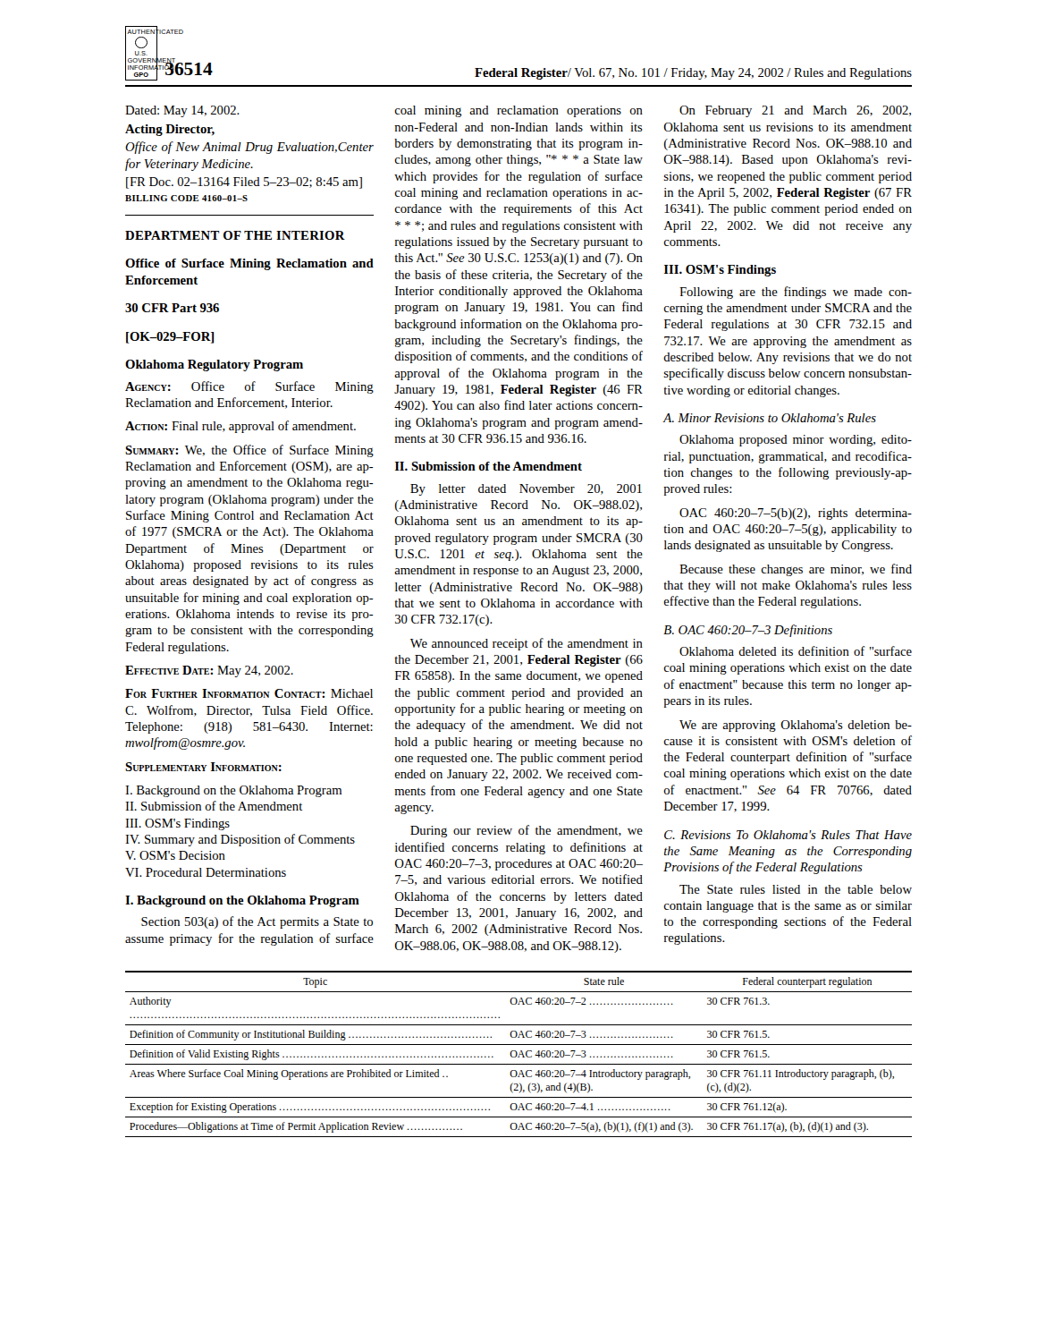AUTHENTICATED
U.S. GOVERNMENT
INFORMATION
GPO
36514
Federal Register/ Vol. 67, No. 101 / Friday, May 24, 2002 / Rules and Regulations
Dated: May 14, 2002.
Acting Director,
Office of New Animal Drug Evaluation,Center for Veterinary Medicine.
[FR Doc. 02–13164 Filed 5–23–02; 8:45 am]
BILLING CODE 4160–01–S
DEPARTMENT OF THE INTERIOR
Office of Surface Mining Reclamation and Enforcement
30 CFR Part 936
[OK–029–FOR]
Oklahoma Regulatory Program
Agency: Office of Surface Mining Reclamation and Enforcement, Interior.
Action: Final rule, approval of amendment.
Summary: We, the Office of Surface Mining Reclamation and Enforcement (OSM), are approving an amendment to the Oklahoma regulatory program (Oklahoma program) under the Surface Mining Control and Reclamation Act of 1977 (SMCRA or the Act). The Oklahoma Department of Mines (Department or Oklahoma) proposed revisions to its rules about areas designated by act of congress as unsuitable for mining and coal exploration operations. Oklahoma intends to revise its program to be consistent with the corresponding Federal regulations.
Effective Date: May 24, 2002.
For Further Information Contact: Michael C. Wolfrom, Director, Tulsa Field Office. Telephone: (918) 581–6430. Internet: mwolfrom@osmre.gov.
Supplementary Information:
I. Background on the Oklahoma Program
II. Submission of the Amendment
III. OSM's Findings
IV. Summary and Disposition of Comments
V. OSM's Decision
VI. Procedural Determinations
I. Background on the Oklahoma Program
Section 503(a) of the Act permits a State to assume primacy for the regulation of surface coal mining and reclamation operations on non-Federal and non-Indian lands within its borders by demonstrating that its program includes, among other things, ''* * * a State law which provides for the regulation of surface coal mining and reclamation operations in accordance with the requirements of this Act * * *; and rules and regulations consistent with regulations issued by the Secretary pursuant to this Act.'' See 30 U.S.C. 1253(a)(1) and (7). On the basis of these criteria, the Secretary of the Interior conditionally approved the Oklahoma program on January 19, 1981. You can find background information on the Oklahoma program, including the Secretary's findings, the disposition of comments, and the conditions of approval of the Oklahoma program in the January 19, 1981, Federal Register (46 FR 4902). You can also find later actions concerning Oklahoma's program and program amendments at 30 CFR 936.15 and 936.16.
II. Submission of the Amendment
By letter dated November 20, 2001 (Administrative Record No. OK–988.02), Oklahoma sent us an amendment to its approved regulatory program under SMCRA (30 U.S.C. 1201 et seq.). Oklahoma sent the amendment in response to an August 23, 2000, letter (Administrative Record No. OK–988) that we sent to Oklahoma in accordance with 30 CFR 732.17(c).
We announced receipt of the amendment in the December 21, 2001, Federal Register (66 FR 65858). In the same document, we opened the public comment period and provided an opportunity for a public hearing or meeting on the adequacy of the amendment. We did not hold a public hearing or meeting because no one requested one. The public comment period ended on January 22, 2002. We received comments from one Federal agency and one State agency.
During our review of the amendment, we identified concerns relating to definitions at OAC 460:20–7–3, procedures at OAC 460:20–7–5, and various editorial errors. We notified Oklahoma of the concerns by letters dated December 13, 2001, January 16, 2002, and March 6, 2002 (Administrative Record Nos. OK–988.06, OK–988.08, and OK–988.12).
On February 21 and March 26, 2002, Oklahoma sent us revisions to its amendment (Administrative Record Nos. OK–988.10 and OK–988.14). Based upon Oklahoma's revisions, we reopened the public comment period in the April 5, 2002, Federal Register (67 FR 16341). The public comment period ended on April 22, 2002. We did not receive any comments.
III. OSM's Findings
Following are the findings we made concerning the amendment under SMCRA and the Federal regulations at 30 CFR 732.15 and 732.17. We are approving the amendment as described below. Any revisions that we do not specifically discuss below concern nonsubstantive wording or editorial changes.
A. Minor Revisions to Oklahoma's Rules
Oklahoma proposed minor wording, editorial, punctuation, grammatical, and recodification changes to the following previously-approved rules:
OAC 460:20–7–5(b)(2), rights determination and OAC 460:20–7–5(g), applicability to lands designated as unsuitable by Congress.
Because these changes are minor, we find that they will not make Oklahoma's rules less effective than the Federal regulations.
B. OAC 460:20–7–3 Definitions
Oklahoma deleted its definition of ''surface coal mining operations which exist on the date of enactment'' because this term no longer appears in its rules.
We are approving Oklahoma's deletion because it is consistent with OSM's deletion of the Federal counterpart definition of ''surface coal mining operations which exist on the date of enactment.'' See 64 FR 70766, dated December 17, 1999.
C. Revisions To Oklahoma's Rules That Have the Same Meaning as the Corresponding Provisions of the Federal Regulations
The State rules listed in the table below contain language that is the same as or similar to the corresponding sections of the Federal regulations.
| Topic | State rule | Federal counterpart regulation |
| --- | --- | --- |
| Authority ......................................................................................................... | OAC 460:20–7–2 ........................ | 30 CFR 761.3. |
| Definition of Community or Institutional Building ......................................... | OAC 460:20–7–3 ........................ | 30 CFR 761.5. |
| Definition of Valid Existing Rights ............................................................ | OAC 460:20–7–3 ........................ | 30 CFR 761.5. |
| Areas Where Surface Coal Mining Operations are Prohibited or Limited .. | OAC 460:20–7–4 Introductory paragraph, (2), (3), and (4)(B). | 30 CFR 761.11 Introductory paragraph, (b), (c), (d)(2). |
| Exception for Existing Operations ............................................................ | OAC 460:20–7–4.1 ..................... | 30 CFR 761.12(a). |
| Procedures—Obligations at Time of Permit Application Review ................ | OAC 460:20–7–5(a), (b)(1), (f)(1) and (3). | 30 CFR 761.17(a), (b), (d)(1) and (3). |